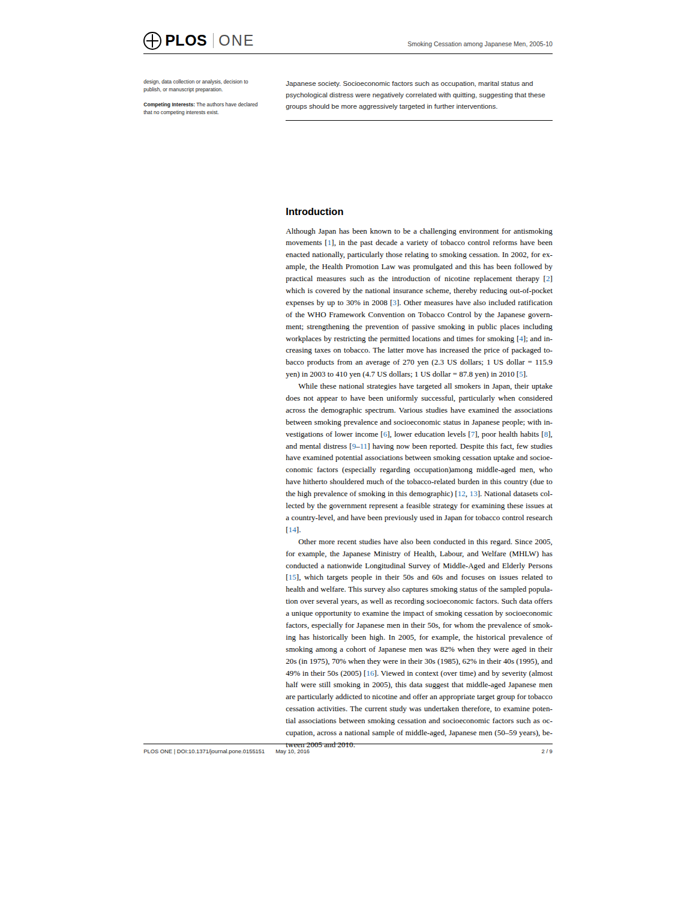PLOS ONE
Smoking Cessation among Japanese Men, 2005-10
design, data collection or analysis, decision to publish, or manuscript preparation.
Competing Interests: The authors have declared that no competing interests exist.
Japanese society. Socioeconomic factors such as occupation, marital status and psychological distress were negatively correlated with quitting, suggesting that these groups should be more aggressively targeted in further interventions.
Introduction
Although Japan has been known to be a challenging environment for antismoking movements [1], in the past decade a variety of tobacco control reforms have been enacted nationally, particularly those relating to smoking cessation. In 2002, for example, the Health Promotion Law was promulgated and this has been followed by practical measures such as the introduction of nicotine replacement therapy [2] which is covered by the national insurance scheme, thereby reducing out-of-pocket expenses by up to 30% in 2008 [3]. Other measures have also included ratification of the WHO Framework Convention on Tobacco Control by the Japanese government; strengthening the prevention of passive smoking in public places including workplaces by restricting the permitted locations and times for smoking [4]; and increasing taxes on tobacco. The latter move has increased the price of packaged tobacco products from an average of 270 yen (2.3 US dollars; 1 US dollar = 115.9 yen) in 2003 to 410 yen (4.7 US dollars; 1 US dollar = 87.8 yen) in 2010 [5].
While these national strategies have targeted all smokers in Japan, their uptake does not appear to have been uniformly successful, particularly when considered across the demographic spectrum. Various studies have examined the associations between smoking prevalence and socioeconomic status in Japanese people; with investigations of lower income [6], lower education levels [7], poor health habits [8], and mental distress [9–11] having now been reported. Despite this fact, few studies have examined potential associations between smoking cessation uptake and socioeconomic factors (especially regarding occupation)among middle-aged men, who have hitherto shouldered much of the tobacco-related burden in this country (due to the high prevalence of smoking in this demographic) [12, 13]. National datasets collected by the government represent a feasible strategy for examining these issues at a country-level, and have been previously used in Japan for tobacco control research [14].
Other more recent studies have also been conducted in this regard. Since 2005, for example, the Japanese Ministry of Health, Labour, and Welfare (MHLW) has conducted a nationwide Longitudinal Survey of Middle-Aged and Elderly Persons [15], which targets people in their 50s and 60s and focuses on issues related to health and welfare. This survey also captures smoking status of the sampled population over several years, as well as recording socioeconomic factors. Such data offers a unique opportunity to examine the impact of smoking cessation by socioeconomic factors, especially for Japanese men in their 50s, for whom the prevalence of smoking has historically been high. In 2005, for example, the historical prevalence of smoking among a cohort of Japanese men was 82% when they were aged in their 20s (in 1975), 70% when they were in their 30s (1985), 62% in their 40s (1995), and 49% in their 50s (2005) [16]. Viewed in context (over time) and by severity (almost half were still smoking in 2005), this data suggest that middle-aged Japanese men are particularly addicted to nicotine and offer an appropriate target group for tobacco cessation activities. The current study was undertaken therefore, to examine potential associations between smoking cessation and socioeconomic factors such as occupation, across a national sample of middle-aged, Japanese men (50–59 years), between 2005 and 2010.
PLOS ONE | DOI:10.1371/journal.pone.0155151 May 10, 2016
2 / 9